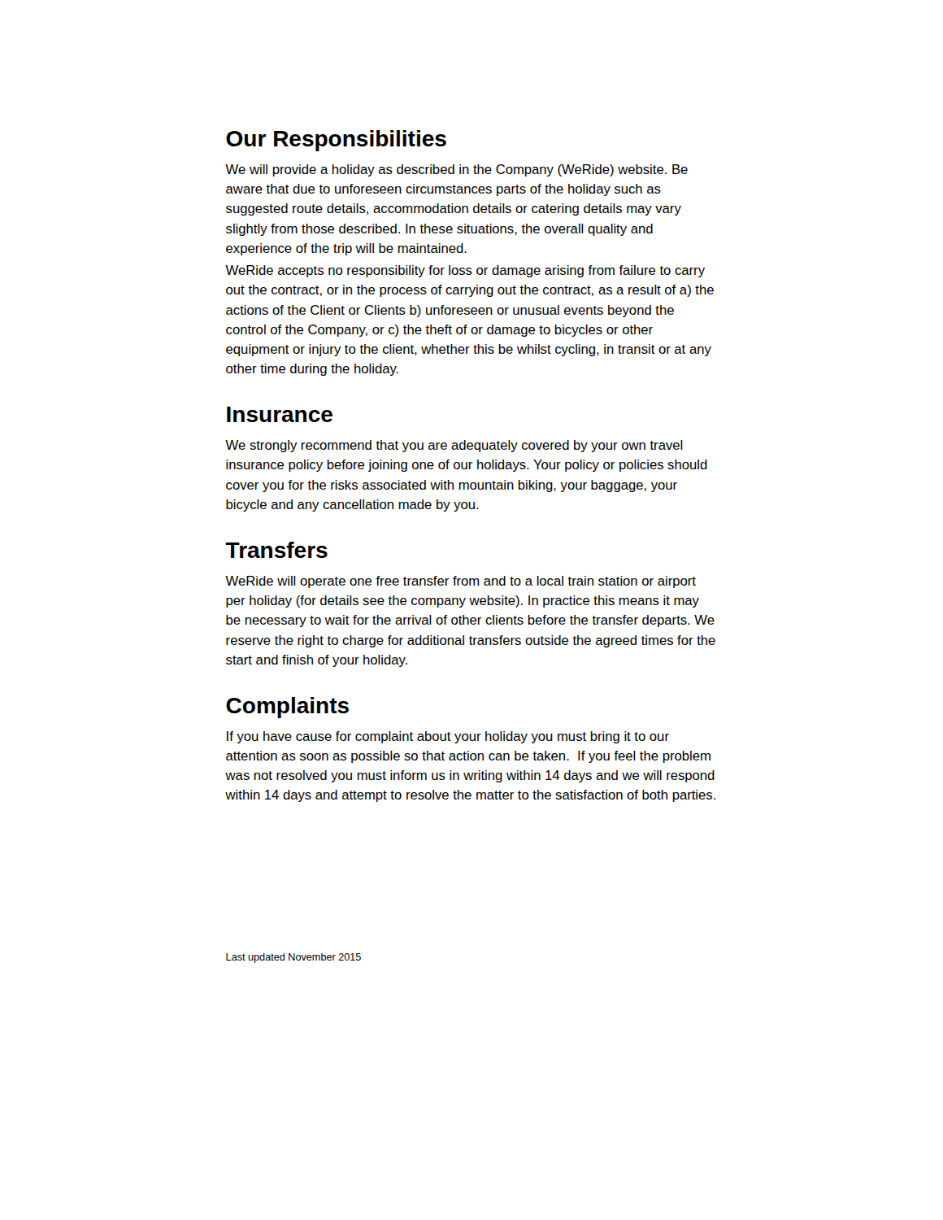Our Responsibilities
We will provide a holiday as described in the Company (WeRide) website. Be aware that due to unforeseen circumstances parts of the holiday such as suggested route details, accommodation details or catering details may vary slightly from those described. In these situations, the overall quality and experience of the trip will be maintained.
WeRide accepts no responsibility for loss or damage arising from failure to carry out the contract, or in the process of carrying out the contract, as a result of a) the actions of the Client or Clients b) unforeseen or unusual events beyond the control of the Company, or c) the theft of or damage to bicycles or other equipment or injury to the client, whether this be whilst cycling, in transit or at any other time during the holiday.
Insurance
We strongly recommend that you are adequately covered by your own travel insurance policy before joining one of our holidays. Your policy or policies should cover you for the risks associated with mountain biking, your baggage, your bicycle and any cancellation made by you.
Transfers
WeRide will operate one free transfer from and to a local train station or airport per holiday (for details see the company website). In practice this means it may be necessary to wait for the arrival of other clients before the transfer departs. We reserve the right to charge for additional transfers outside the agreed times for the start and finish of your holiday.
Complaints
If you have cause for complaint about your holiday you must bring it to our attention as soon as possible so that action can be taken. If you feel the problem was not resolved you must inform us in writing within 14 days and we will respond within 14 days and attempt to resolve the matter to the satisfaction of both parties.
Last updated November 2015